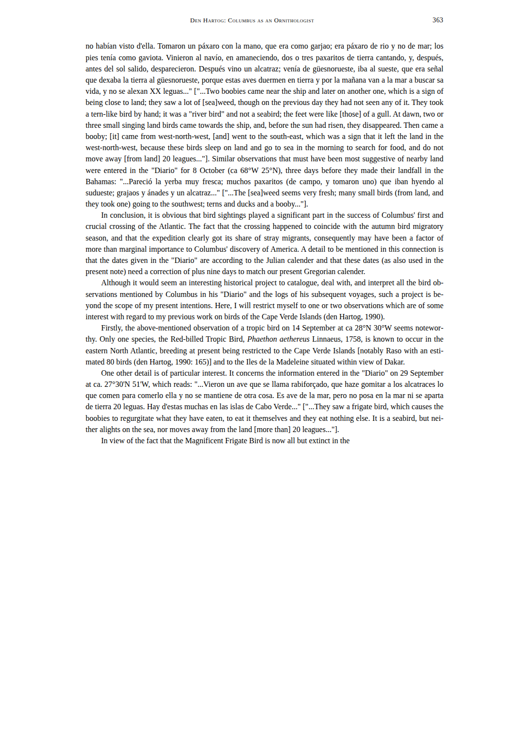Den Hartog: Columbus as an Ornithologist 363
no habían visto d'ella. Tomaron un páxaro con la mano, que era como garjao; era páxaro de rio y no de mar; los pies tenía como gaviota. Vinieron al navío, en amaneciendo, dos o tres paxaritos de tierra cantando, y, después, antes del sol salido, desparecieron. Después vino un alcatraz; venía de güesnorueste, iba al sueste, que era señal que dexaba la tierra al güesnorueste, porque estas aves duermen en tierra y por la mañana van a la mar a buscar sa vida, y no se alexan XX leguas..." ["...Two boobies came near the ship and later on another one, which is a sign of being close to land; they saw a lot of [sea]weed, though on the previous day they had not seen any of it. They took a tern-like bird by hand; it was a "river bird" and not a seabird; the feet were like [those] of a gull. At dawn, two or three small singing land birds came towards the ship, and, before the sun had risen, they disappeared. Then came a booby; [it] came from west-north-west, [and] went to the south-east, which was a sign that it left the land in the west-north-west, because these birds sleep on land and go to sea in the morning to search for food, and do not move away [from land] 20 leagues..."]. Similar observations that must have been most suggestive of nearby land were entered in the "Diario" for 8 October (ca 68°W 25°N), three days before they made their landfall in the Bahamas: "...Pareció la yerba muy fresca; muchos paxaritos (de campo, y tomaron uno) que iban hyendo al sudueste; grajaos y ánades y un alcatraz..." ["...The [sea]weed seems very fresh; many small birds (from land, and they took one) going to the southwest; terns and ducks and a booby..."].
In conclusion, it is obvious that bird sightings played a significant part in the success of Columbus' first and crucial crossing of the Atlantic. The fact that the crossing happened to coincide with the autumn bird migratory season, and that the expedition clearly got its share of stray migrants, consequently may have been a factor of more than marginal importance to Columbus' discovery of America. A detail to be mentioned in this connection is that the dates given in the "Diario" are according to the Julian calender and that these dates (as also used in the present note) need a correction of plus nine days to match our present Gregorian calender.
Although it would seem an interesting historical project to catalogue, deal with, and interpret all the bird observations mentioned by Columbus in his "Diario" and the logs of his subsequent voyages, such a project is beyond the scope of my present intentions. Here, I will restrict myself to one or two observations which are of some interest with regard to my previous work on birds of the Cape Verde Islands (den Hartog, 1990).
Firstly, the above-mentioned observation of a tropic bird on 14 September at ca 28°N 30°W seems noteworthy. Only one species, the Red-billed Tropic Bird, Phaethon aethereus Linnaeus, 1758, is known to occur in the eastern North Atlantic, breeding at present being restricted to the Cape Verde Islands [notably Raso with an estimated 80 birds (den Hartog, 1990: 165)] and to the Iles de la Madeleine situated within view of Dakar.
One other detail is of particular interest. It concerns the information entered in the "Diario" on 29 September at ca. 27°30'N 51'W, which reads: "...Vieron un ave que se llama rabiforçado, que haze gomitar a los alcatraces lo que comen para comerlo ella y no se mantiene de otra cosa. Es ave de la mar, pero no posa en la mar ni se aparta de tierra 20 leguas. Hay d'estas muchas en las islas de Cabo Verde..." ["...They saw a frigate bird, which causes the boobies to regurgitate what they have eaten, to eat it themselves and they eat nothing else. It is a seabird, but neither alights on the sea, nor moves away from the land [more than] 20 leagues..."].
In view of the fact that the Magnificent Frigate Bird is now all but extinct in the